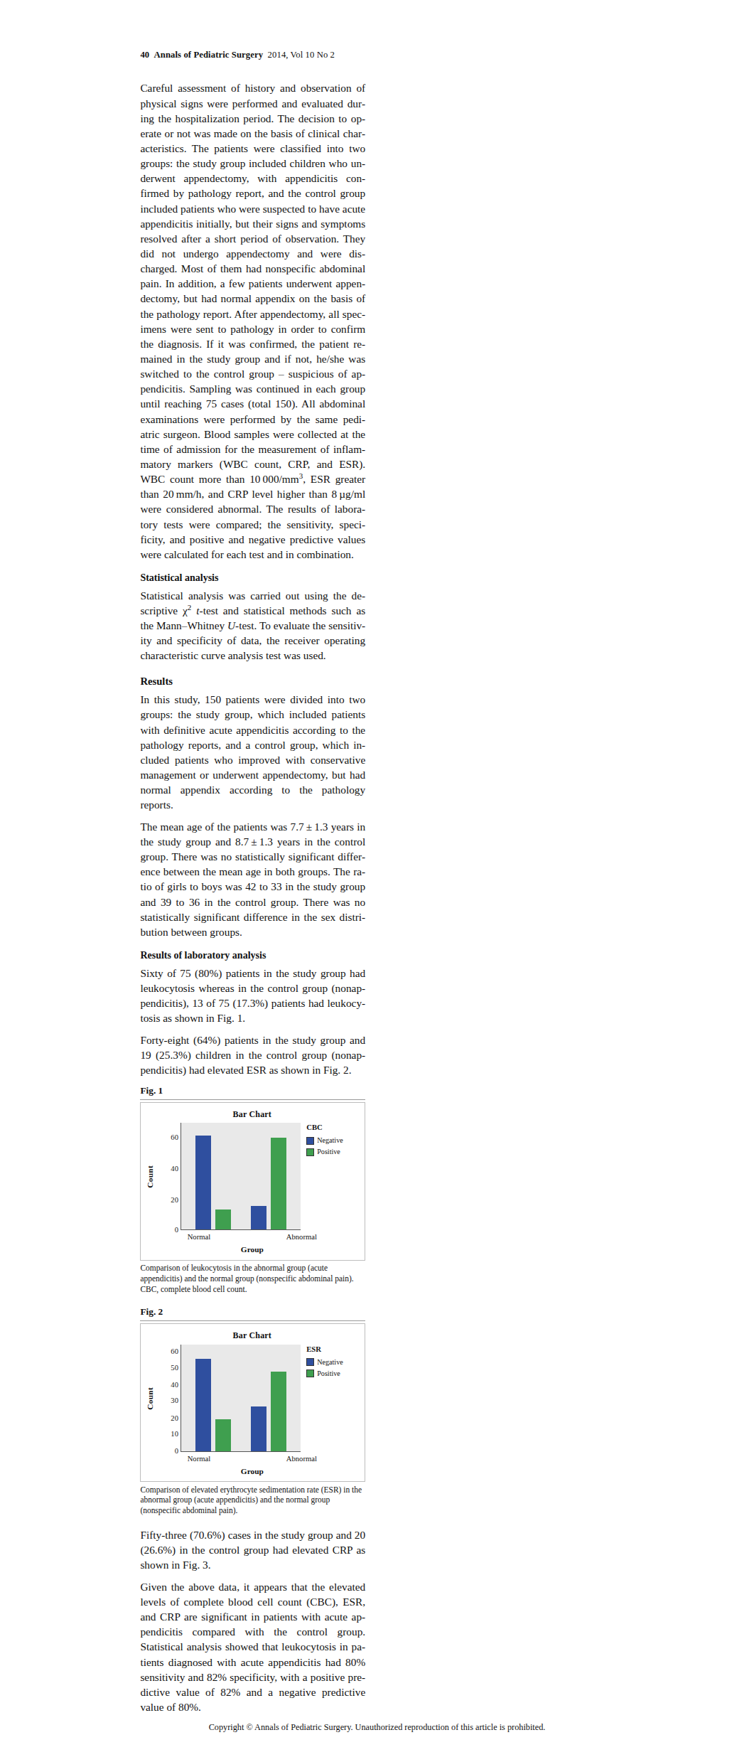40 Annals of Pediatric Surgery 2014, Vol 10 No 2
Careful assessment of history and observation of physical signs were performed and evaluated during the hospitalization period. The decision to operate or not was made on the basis of clinical characteristics. The patients were classified into two groups: the study group included children who underwent appendectomy, with appendicitis confirmed by pathology report, and the control group included patients who were suspected to have acute appendicitis initially, but their signs and symptoms resolved after a short period of observation. They did not undergo appendectomy and were discharged. Most of them had nonspecific abdominal pain. In addition, a few patients underwent appendectomy, but had normal appendix on the basis of the pathology report. After appendectomy, all specimens were sent to pathology in order to confirm the diagnosis. If it was confirmed, the patient remained in the study group and if not, he/she was switched to the control group – suspicious of appendicitis. Sampling was continued in each group until reaching 75 cases (total 150). All abdominal examinations were performed by the same pediatric surgeon. Blood samples were collected at the time of admission for the measurement of inflammatory markers (WBC count, CRP, and ESR). WBC count more than 10 000/mm3, ESR greater than 20 mm/h, and CRP level higher than 8 µg/ml were considered abnormal. The results of laboratory tests were compared; the sensitivity, specificity, and positive and negative predictive values were calculated for each test and in combination.
Statistical analysis
Statistical analysis was carried out using the descriptive χ2 t-test and statistical methods such as the Mann–Whitney U-test. To evaluate the sensitivity and specificity of data, the receiver operating characteristic curve analysis test was used.
Results
In this study, 150 patients were divided into two groups: the study group, which included patients with definitive acute appendicitis according to the pathology reports, and a control group, which included patients who improved with conservative management or underwent appendectomy, but had normal appendix according to the pathology reports.
The mean age of the patients was 7.7 ± 1.3 years in the study group and 8.7 ± 1.3 years in the control group. There was no statistically significant difference between the mean age in both groups. The ratio of girls to boys was 42 to 33 in the study group and 39 to 36 in the control group. There was no statistically significant difference in the sex distribution between groups.
Results of laboratory analysis
Sixty of 75 (80%) patients in the study group had leukocytosis whereas in the control group (nonappendicitis), 13 of 75 (17.3%) patients had leukocytosis as shown in Fig. 1.
Forty-eight (64%) patients in the study group and 19 (25.3%) children in the control group (nonappendicitis) had elevated ESR as shown in Fig. 2.
Fig. 1
Bar Chart
Count
60 40 20 0
CBC
Negative
Positive
Normal Abnormal
Group
Comparison of leukocytosis in the abnormal group (acute appendicitis) and the normal group (nonspecific abdominal pain). CBC, complete blood cell count.
Fig. 2
Bar Chart
Count
60 50 40 30 20 10 0
ESR
Negative
Positive
Normal Abnormal
Group
Comparison of elevated erythrocyte sedimentation rate (ESR) in the abnormal group (acute appendicitis) and the normal group (nonspecific abdominal pain).
Fifty-three (70.6%) cases in the study group and 20 (26.6%) in the control group had elevated CRP as shown in Fig. 3.
Given the above data, it appears that the elevated levels of complete blood cell count (CBC), ESR, and CRP are significant in patients with acute appendicitis compared with the control group. Statistical analysis showed that leukocytosis in patients diagnosed with acute appendicitis had 80% sensitivity and 82% specificity, with a positive predictive value of 82% and a negative predictive value of 80%.
Copyright © Annals of Pediatric Surgery. Unauthorized reproduction of this article is prohibited.